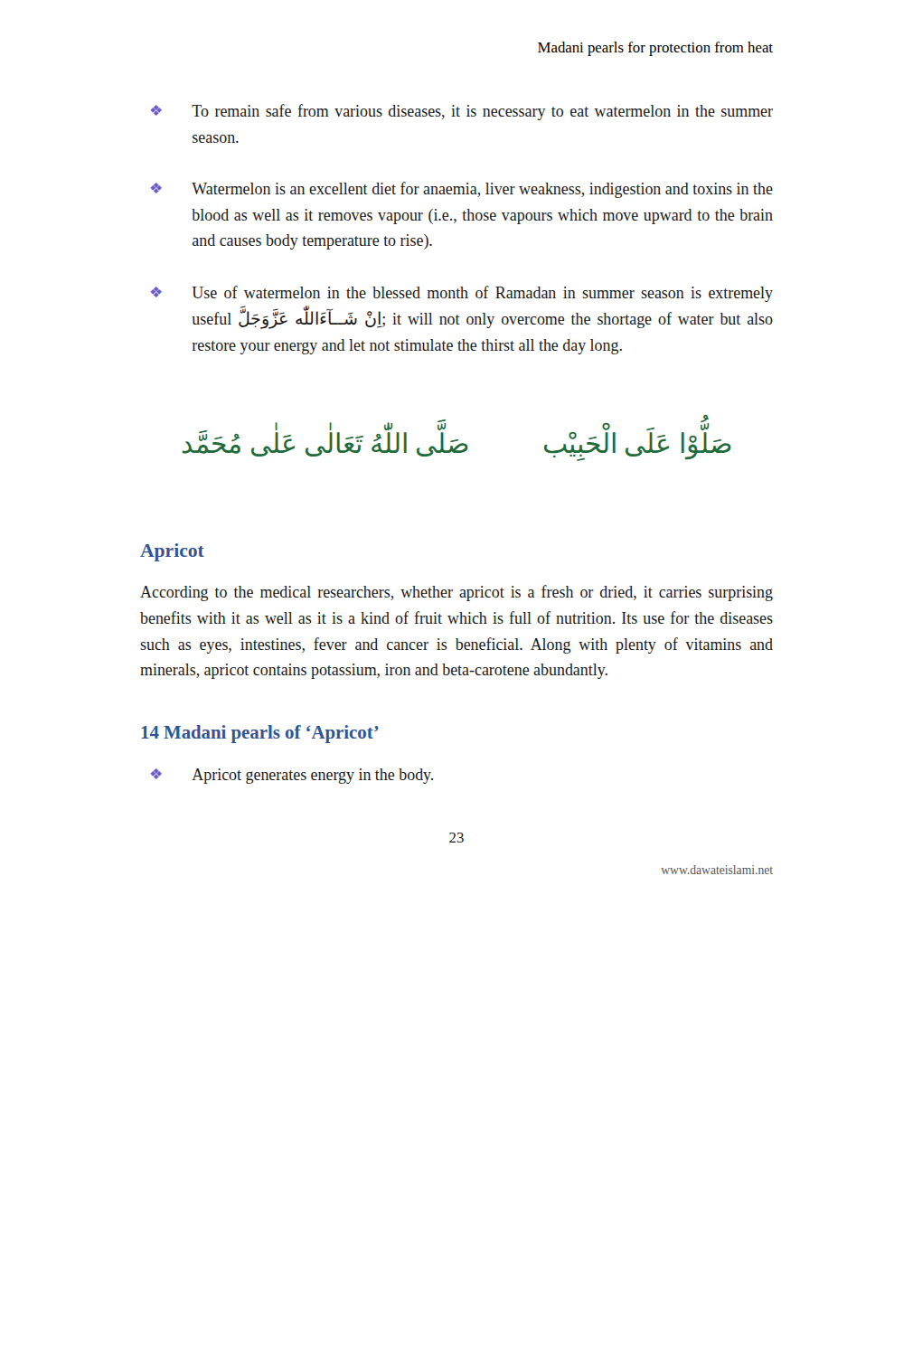Madani pearls for protection from heat
To remain safe from various diseases, it is necessary to eat watermelon in the summer season.
Watermelon is an excellent diet for anaemia, liver weakness, indigestion and toxins in the blood as well as it removes vapour (i.e., those vapours which move upward to the brain and causes body temperature to rise).
Use of watermelon in the blessed month of Ramadan in summer season is extremely useful اِنْ شَــآءَاللّٰه عَزَّوَجَلَّ; it will not only overcome the shortage of water but also restore your energy and let not stimulate the thirst all the day long.
صَلُّوْا عَلَى الْحَبِيْب صَلَّى اللّٰهُ تَعَالٰى عَلٰى مُحَمَّد
Apricot
According to the medical researchers, whether apricot is a fresh or dried, it carries surprising benefits with it as well as it is a kind of fruit which is full of nutrition. Its use for the diseases such as eyes, intestines, fever and cancer is beneficial. Along with plenty of vitamins and minerals, apricot contains potassium, iron and beta-carotene abundantly.
14 Madani pearls of ‘Apricot’
Apricot generates energy in the body.
23
www.dawateislami.net